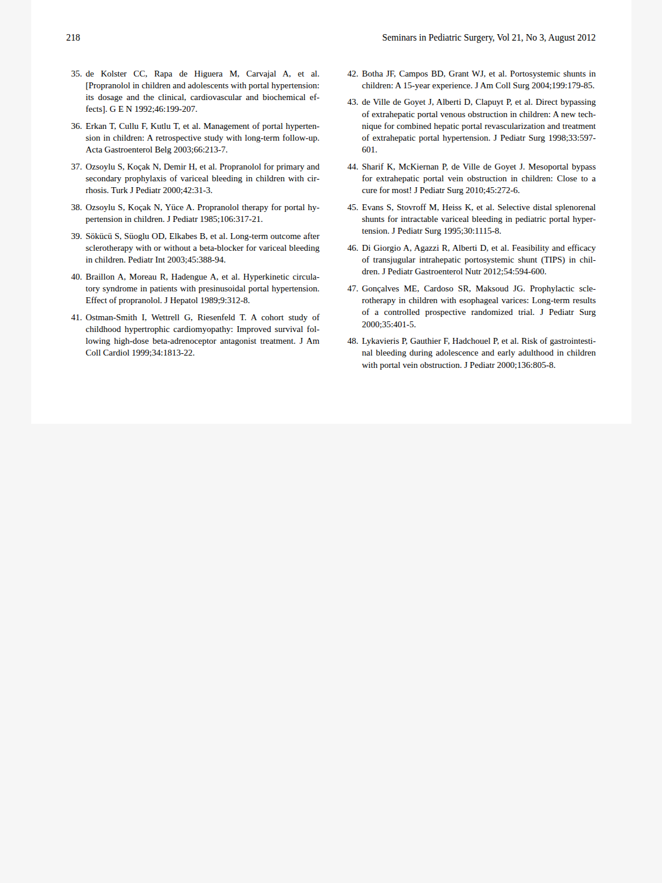218 Seminars in Pediatric Surgery, Vol 21, No 3, August 2012
35. de Kolster CC, Rapa de Higuera M, Carvajal A, et al. [Propranolol in children and adolescents with portal hypertension: its dosage and the clinical, cardiovascular and biochemical effects]. G E N 1992;46:199-207.
36. Erkan T, Cullu F, Kutlu T, et al. Management of portal hypertension in children: A retrospective study with long-term follow-up. Acta Gastroenterol Belg 2003;66:213-7.
37. Ozsoylu S, Koçak N, Demir H, et al. Propranolol for primary and secondary prophylaxis of variceal bleeding in children with cirrhosis. Turk J Pediatr 2000;42:31-3.
38. Ozsoylu S, Koçak N, Yüce A. Propranolol therapy for portal hypertension in children. J Pediatr 1985;106:317-21.
39. Sökücü S, Süoglu OD, Elkabes B, et al. Long-term outcome after sclerotherapy with or without a beta-blocker for variceal bleeding in children. Pediatr Int 2003;45:388-94.
40. Braillon A, Moreau R, Hadengue A, et al. Hyperkinetic circulatory syndrome in patients with presinusoidal portal hypertension. Effect of propranolol. J Hepatol 1989;9:312-8.
41. Ostman-Smith I, Wettrell G, Riesenfeld T. A cohort study of childhood hypertrophic cardiomyopathy: Improved survival following high-dose beta-adrenoceptor antagonist treatment. J Am Coll Cardiol 1999;34:1813-22.
42. Botha JF, Campos BD, Grant WJ, et al. Portosystemic shunts in children: A 15-year experience. J Am Coll Surg 2004;199:179-85.
43. de Ville de Goyet J, Alberti D, Clapuyt P, et al. Direct bypassing of extrahepatic portal venous obstruction in children: A new technique for combined hepatic portal revascularization and treatment of extrahepatic portal hypertension. J Pediatr Surg 1998;33:597-601.
44. Sharif K, McKiernan P, de Ville de Goyet J. Mesoportal bypass for extrahepatic portal vein obstruction in children: Close to a cure for most! J Pediatr Surg 2010;45:272-6.
45. Evans S, Stovroff M, Heiss K, et al. Selective distal splenorenal shunts for intractable variceal bleeding in pediatric portal hypertension. J Pediatr Surg 1995;30:1115-8.
46. Di Giorgio A, Agazzi R, Alberti D, et al. Feasibility and efficacy of transjugular intrahepatic portosystemic shunt (TIPS) in children. J Pediatr Gastroenterol Nutr 2012;54:594-600.
47. Gonçalves ME, Cardoso SR, Maksoud JG. Prophylactic sclerotherapy in children with esophageal varices: Long-term results of a controlled prospective randomized trial. J Pediatr Surg 2000;35:401-5.
48. Lykavieris P, Gauthier F, Hadchouel P, et al. Risk of gastrointestinal bleeding during adolescence and early adulthood in children with portal vein obstruction. J Pediatr 2000;136:805-8.